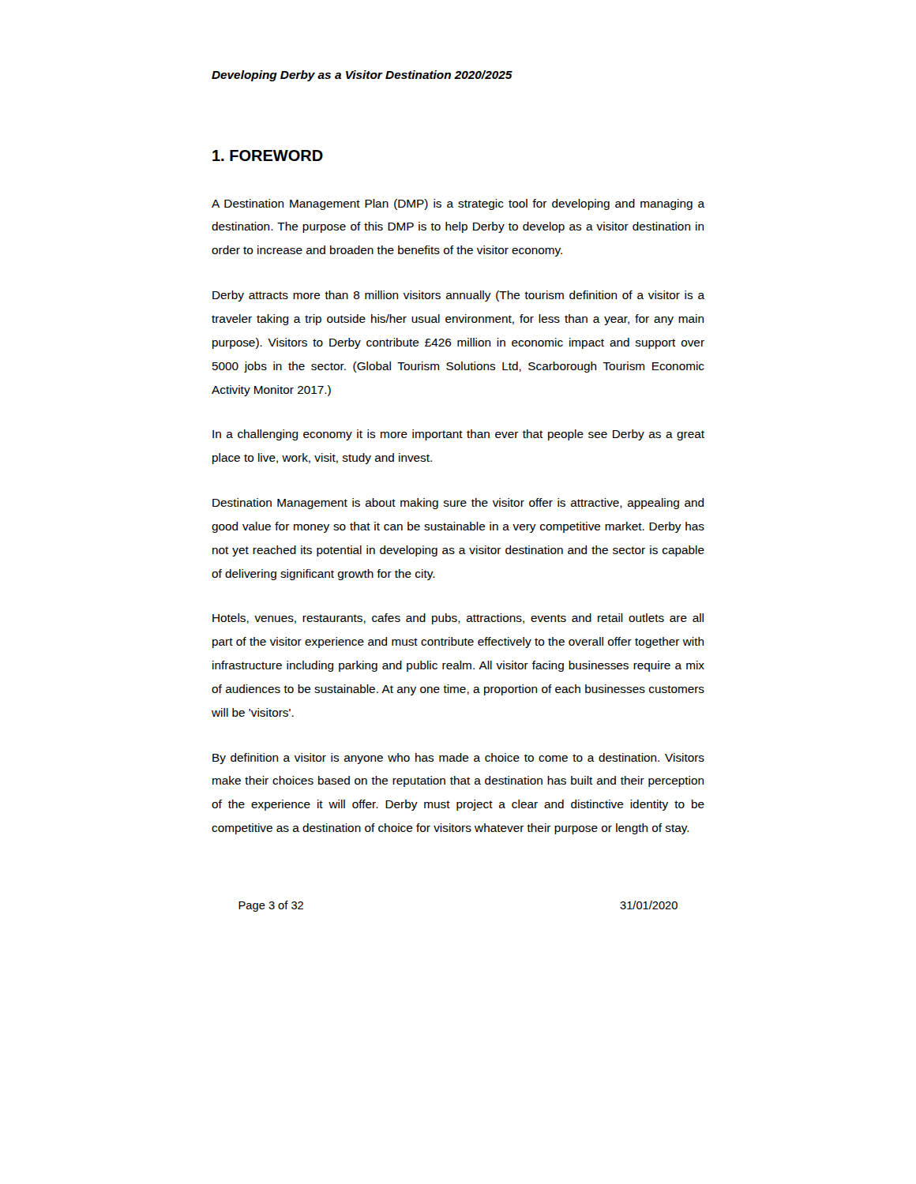Developing Derby as a Visitor Destination 2020/2025
1. FOREWORD
A Destination Management Plan (DMP) is a strategic tool for developing and managing a destination. The purpose of this DMP is to help Derby to develop as a visitor destination in order to increase and broaden the benefits of the visitor economy.
Derby attracts more than 8 million visitors annually (The tourism definition of a visitor is a traveler taking a trip outside his/her usual environment, for less than a year, for any main purpose). Visitors to Derby contribute £426 million in economic impact and support over 5000 jobs in the sector. (Global Tourism Solutions Ltd, Scarborough Tourism Economic Activity Monitor 2017.)
In a challenging economy it is more important than ever that people see Derby as a great place to live, work, visit, study and invest.
Destination Management is about making sure the visitor offer is attractive, appealing and good value for money so that it can be sustainable in a very competitive market. Derby has not yet reached its potential in developing as a visitor destination and the sector is capable of delivering significant growth for the city.
Hotels, venues, restaurants, cafes and pubs, attractions, events and retail outlets are all part of the visitor experience and must contribute effectively to the overall offer together with infrastructure including parking and public realm. All visitor facing businesses require a mix of audiences to be sustainable. At any one time, a proportion of each businesses customers will be 'visitors'.
By definition a visitor is anyone who has made a choice to come to a destination. Visitors make their choices based on the reputation that a destination has built and their perception of the experience it will offer. Derby must project a clear and distinctive identity to be competitive as a destination of choice for visitors whatever their purpose or length of stay.
Page 3 of 32 31/01/2020